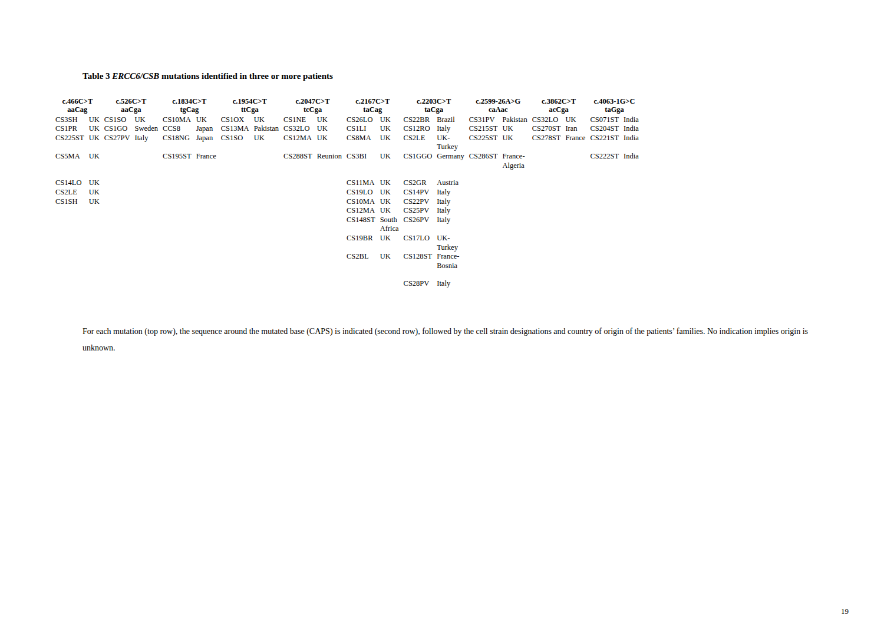Table 3 ERCC6/CSB mutations identified in three or more patients
| c.466C>T aaCag | c.526C>T aaCga | c.1834C>T tgCag | c.1954C>T ttCga | c.2047C>T tcCga | c.2167C>T taCag | c.2203C>T taCga | c.2599-26A>G caAac | c.3862C>T acCga | c.4063-1G>C taGga |
| --- | --- | --- | --- | --- | --- | --- | --- | --- | --- |
| CS3SH | UK | CS1SO | UK | CS10MA | UK | CS1OX | UK | CS1NE | UK | CS26LO | UK | CS22BR | Brazil | CS31PV | Pakistan | CS32LO | UK | CS071ST | India |
| CS1PR | UK | CS1GO | Sweden | CCS8 | Japan | CS13MA | Pakistan | CS32LO | UK | CS1LI | UK | CS12RO | Italy | CS215ST | UK | CS270ST | Iran | CS204ST | India |
| CS225ST | UK | CS27PV | Italy | CS18NG | Japan | CS1SO | UK | CS12MA | UK | CS8MA | UK | CS2LE | UK- Turkey | CS225ST | UK | CS278ST | France | CS221ST | India |
| CS5MA | UK | | | CS195ST | France | | | CS288ST | Reunion | CS3BI | UK | CS1GGO | Germany | CS286ST | France- Algeria | | | CS222ST | India |
| CS14LO | UK | | | | | | | | | CS11MA | UK | CS2GR | Austria | | | | | | |
| CS2LE | UK | | | | | | | | | CS19LO | UK | CS14PV | Italy | | | | | | |
| CS1SH | UK | | | | | | | | | CS10MA | UK | CS22PV | Italy | | | | | | |
| | | | | | | | | | | CS12MA | UK | CS25PV | Italy | | | | | | |
| | | | | | | | | | | CS148ST | South Africa | CS26PV | Italy | | | | | | |
| | | | | | | | | | | CS19BR | UK | CS17LO | UK- Turkey | | | | | | |
| | | | | | | | | | | CS2BL | UK | CS128ST | France- Bosnia | | | | | | |
| | | | | | | | | | | | | CS28PV | Italy | | | | | | |
For each mutation (top row), the sequence around the mutated base (CAPS) is indicated (second row), followed by the cell strain designations and country of origin of the patients’ families. No indication implies origin is unknown.
19